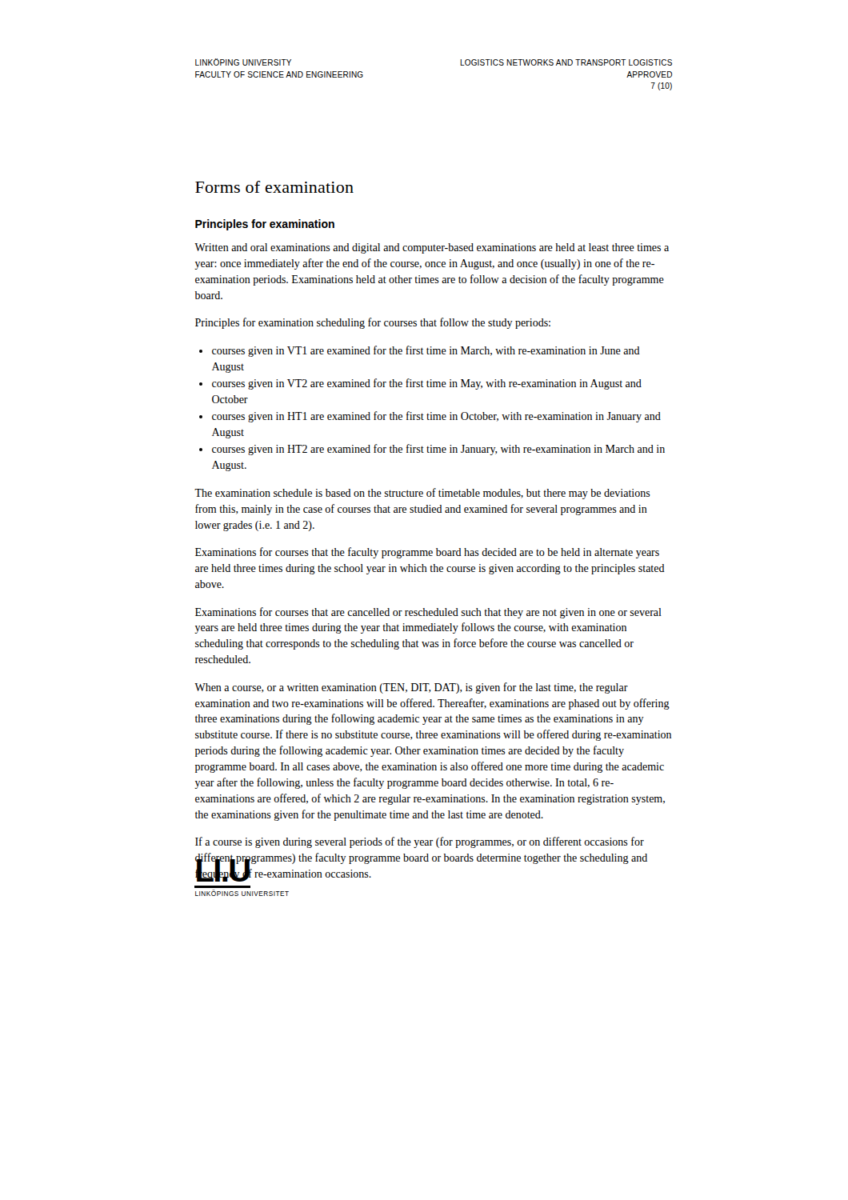LINKÖPING UNIVERSITY
FACULTY OF SCIENCE AND ENGINEERING
LOGISTICS NETWORKS AND TRANSPORT LOGISTICS
APPROVED
7 (10)
Forms of examination
Principles for examination
Written and oral examinations and digital and computer-based examinations are held at least three times a year: once immediately after the end of the course, once in August, and once (usually) in one of the re-examination periods. Examinations held at other times are to follow a decision of the faculty programme board.
Principles for examination scheduling for courses that follow the study periods:
courses given in VT1 are examined for the first time in March, with re-examination in June and August
courses given in VT2 are examined for the first time in May, with re-examination in August and October
courses given in HT1 are examined for the first time in October, with re-examination in January and August
courses given in HT2 are examined for the first time in January, with re-examination in March and in August.
The examination schedule is based on the structure of timetable modules, but there may be deviations from this, mainly in the case of courses that are studied and examined for several programmes and in lower grades (i.e. 1 and 2).
Examinations for courses that the faculty programme board has decided are to be held in alternate years are held three times during the school year in which the course is given according to the principles stated above.
Examinations for courses that are cancelled or rescheduled such that they are not given in one or several years are held three times during the year that immediately follows the course, with examination scheduling that corresponds to the scheduling that was in force before the course was cancelled or rescheduled.
When a course, or a written examination (TEN, DIT, DAT), is given for the last time, the regular examination and two re-examinations will be offered. Thereafter, examinations are phased out by offering three examinations during the following academic year at the same times as the examinations in any substitute course. If there is no substitute course, three examinations will be offered during re-examination periods during the following academic year. Other examination times are decided by the faculty programme board. In all cases above, the examination is also offered one more time during the academic year after the following, unless the faculty programme board decides otherwise. In total, 6 re-examinations are offered, of which 2 are regular re-examinations. In the examination registration system, the examinations given for the penultimate time and the last time are denoted.
If a course is given during several periods of the year (for programmes, or on different occasions for different programmes) the faculty programme board or boards determine together the scheduling and frequency of re-examination occasions.
LI.U
LINKÖPINGS UNIVERSITET